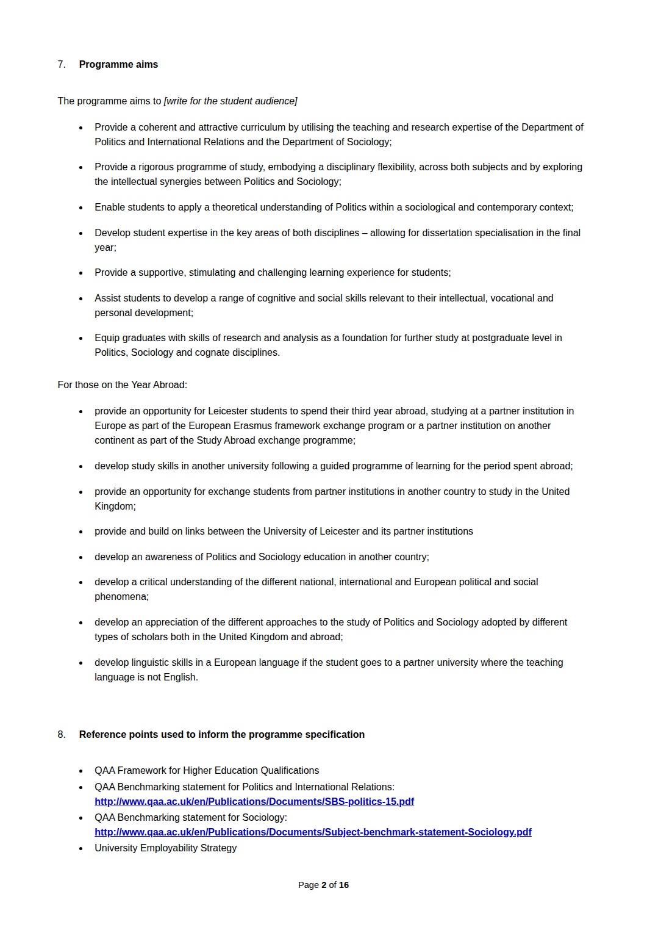7.
Programme aims
The programme aims to [write for the student audience]
Provide a coherent and attractive curriculum by utilising the teaching and research expertise of the Department of Politics and International Relations and the Department of Sociology;
Provide a rigorous programme of study, embodying a disciplinary flexibility, across both subjects and by exploring the intellectual synergies between Politics and Sociology;
Enable students to apply a theoretical understanding of Politics within a sociological and contemporary context;
Develop student expertise in the key areas of both disciplines – allowing for dissertation specialisation in the final year;
Provide a supportive, stimulating and challenging learning experience for students;
Assist students to develop a range of cognitive and social skills relevant to their intellectual, vocational and personal development;
Equip graduates with skills of research and analysis as a foundation for further study at postgraduate level in Politics, Sociology and cognate disciplines.
For those on the Year Abroad:
provide an opportunity for Leicester students to spend their third year abroad, studying at a partner institution in Europe as part of the European Erasmus framework exchange program or a partner institution on another continent as part of the Study Abroad exchange programme;
develop study skills in another university following a guided programme of learning for the period spent abroad;
provide an opportunity for exchange students from partner institutions in another country to study in the United Kingdom;
provide and build on links between the University of Leicester and its partner institutions
develop an awareness of Politics and Sociology education in another country;
develop a critical understanding of the different national, international and European political and social phenomena;
develop an appreciation of the different approaches to the study of Politics and Sociology adopted by different types of scholars both in the United Kingdom and abroad;
develop linguistic skills in a European language if the student goes to a partner university where the teaching language is not English.
8.
Reference points used to inform the programme specification
QAA Framework for Higher Education Qualifications
QAA Benchmarking statement for Politics and International Relations:
http://www.qaa.ac.uk/en/Publications/Documents/SBS-politics-15.pdf
QAA Benchmarking statement for Sociology:
http://www.qaa.ac.uk/en/Publications/Documents/Subject-benchmark-statement-Sociology.pdf
University Employability Strategy
Page 2 of 16